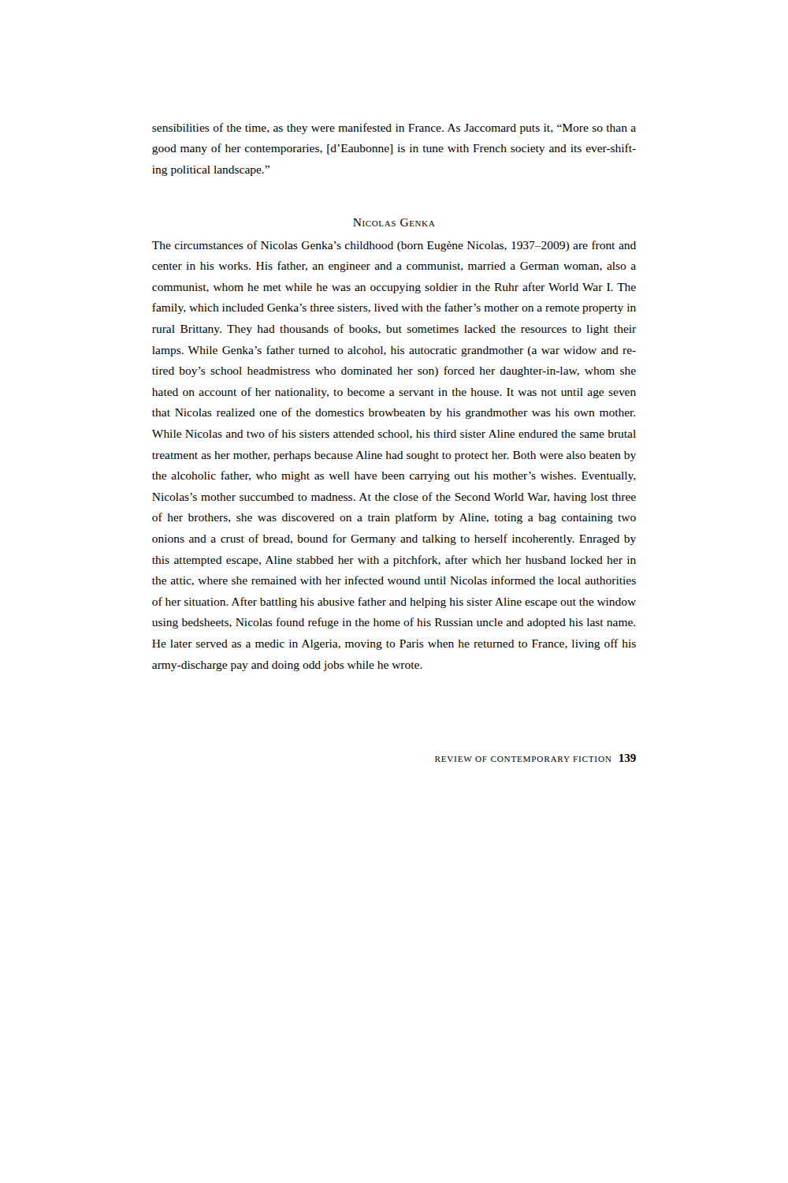sensibilities of the time, as they were manifested in France. As Jaccomard puts it, “More so than a good many of her contemporaries, [d’Eaubonne] is in tune with French society and its ever-shifting political landscape.”
Nicolas Genka
The circumstances of Nicolas Genka’s childhood (born Eugène Nicolas, 1937–2009) are front and center in his works. His father, an engineer and a communist, married a German woman, also a communist, whom he met while he was an occupying soldier in the Ruhr after World War I. The family, which included Genka’s three sisters, lived with the father’s mother on a remote property in rural Brittany. They had thousands of books, but sometimes lacked the resources to light their lamps. While Genka’s father turned to alcohol, his autocratic grandmother (a war widow and retired boy’s school headmistress who dominated her son) forced her daughter-in-law, whom she hated on account of her nationality, to become a servant in the house. It was not until age seven that Nicolas realized one of the domestics browbeaten by his grandmother was his own mother. While Nicolas and two of his sisters attended school, his third sister Aline endured the same brutal treatment as her mother, perhaps because Aline had sought to protect her. Both were also beaten by the alcoholic father, who might as well have been carrying out his mother’s wishes. Eventually, Nicolas’s mother succumbed to madness. At the close of the Second World War, having lost three of her brothers, she was discovered on a train platform by Aline, toting a bag containing two onions and a crust of bread, bound for Germany and talking to herself incoherently. Enraged by this attempted escape, Aline stabbed her with a pitchfork, after which her husband locked her in the attic, where she remained with her infected wound until Nicolas informed the local authorities of her situation. After battling his abusive father and helping his sister Aline escape out the window using bedsheets, Nicolas found refuge in the home of his Russian uncle and adopted his last name. He later served as a medic in Algeria, moving to Paris when he returned to France, living off his army-discharge pay and doing odd jobs while he wrote.
Review of Contemporary Fiction 139